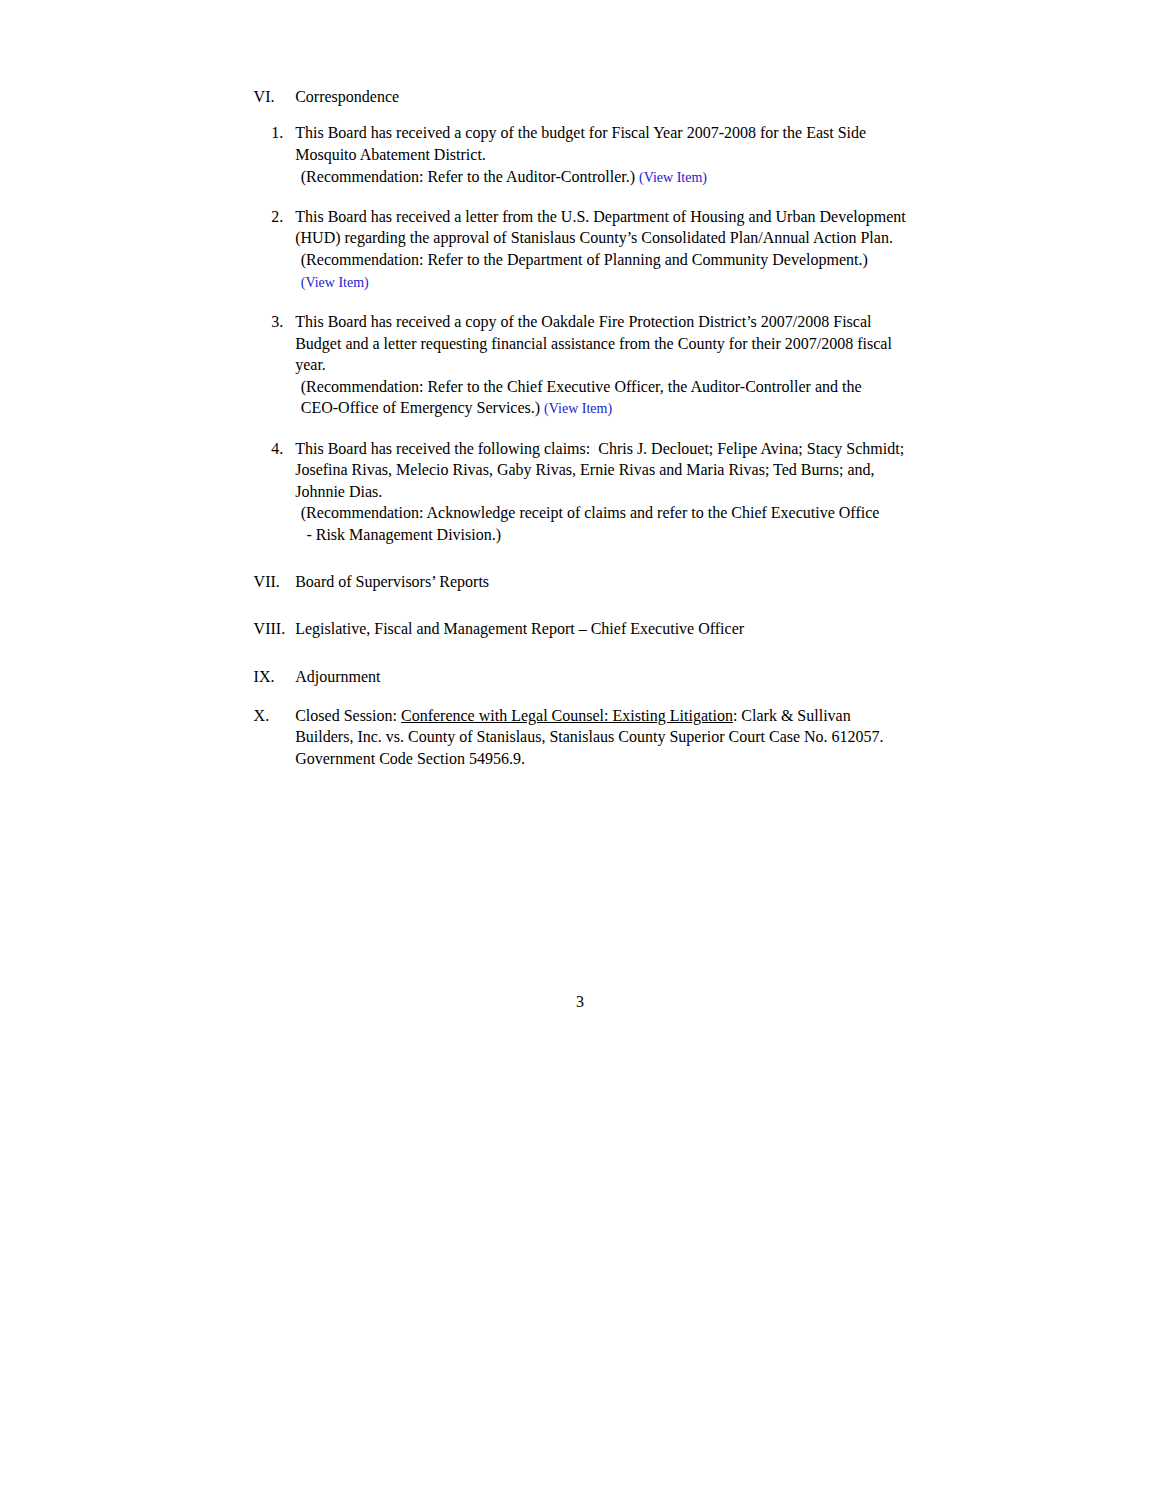VI.
Correspondence
1.
This Board has received a copy of the budget for Fiscal Year 2007-2008 for the East Side Mosquito Abatement District. (Recommendation: Refer to the Auditor-Controller.) (View Item)
2.
This Board has received a letter from the U.S. Department of Housing and Urban Development (HUD) regarding the approval of Stanislaus County’s Consolidated Plan/Annual Action Plan. (Recommendation: Refer to the Department of Planning and Community Development.) (View Item)
3.
This Board has received a copy of the Oakdale Fire Protection District’s 2007/2008 Fiscal Budget and a letter requesting financial assistance from the County for their 2007/2008 fiscal year. (Recommendation: Refer to the Chief Executive Officer, the Auditor-Controller and the CEO-Office of Emergency Services.) (View Item)
4.
This Board has received the following claims: Chris J. Declouet; Felipe Avina; Stacy Schmidt; Josefina Rivas, Melecio Rivas, Gaby Rivas, Ernie Rivas and Maria Rivas; Ted Burns; and, Johnnie Dias. (Recommendation: Acknowledge receipt of claims and refer to the Chief Executive Office - Risk Management Division.)
VII.
Board of Supervisors’ Reports
VIII.
Legislative, Fiscal and Management Report – Chief Executive Officer
IX.
Adjournment
X.
Closed Session: Conference with Legal Counsel: Existing Litigation: Clark & Sullivan Builders, Inc. vs. County of Stanislaus, Stanislaus County Superior Court Case No. 612057. Government Code Section 54956.9.
3